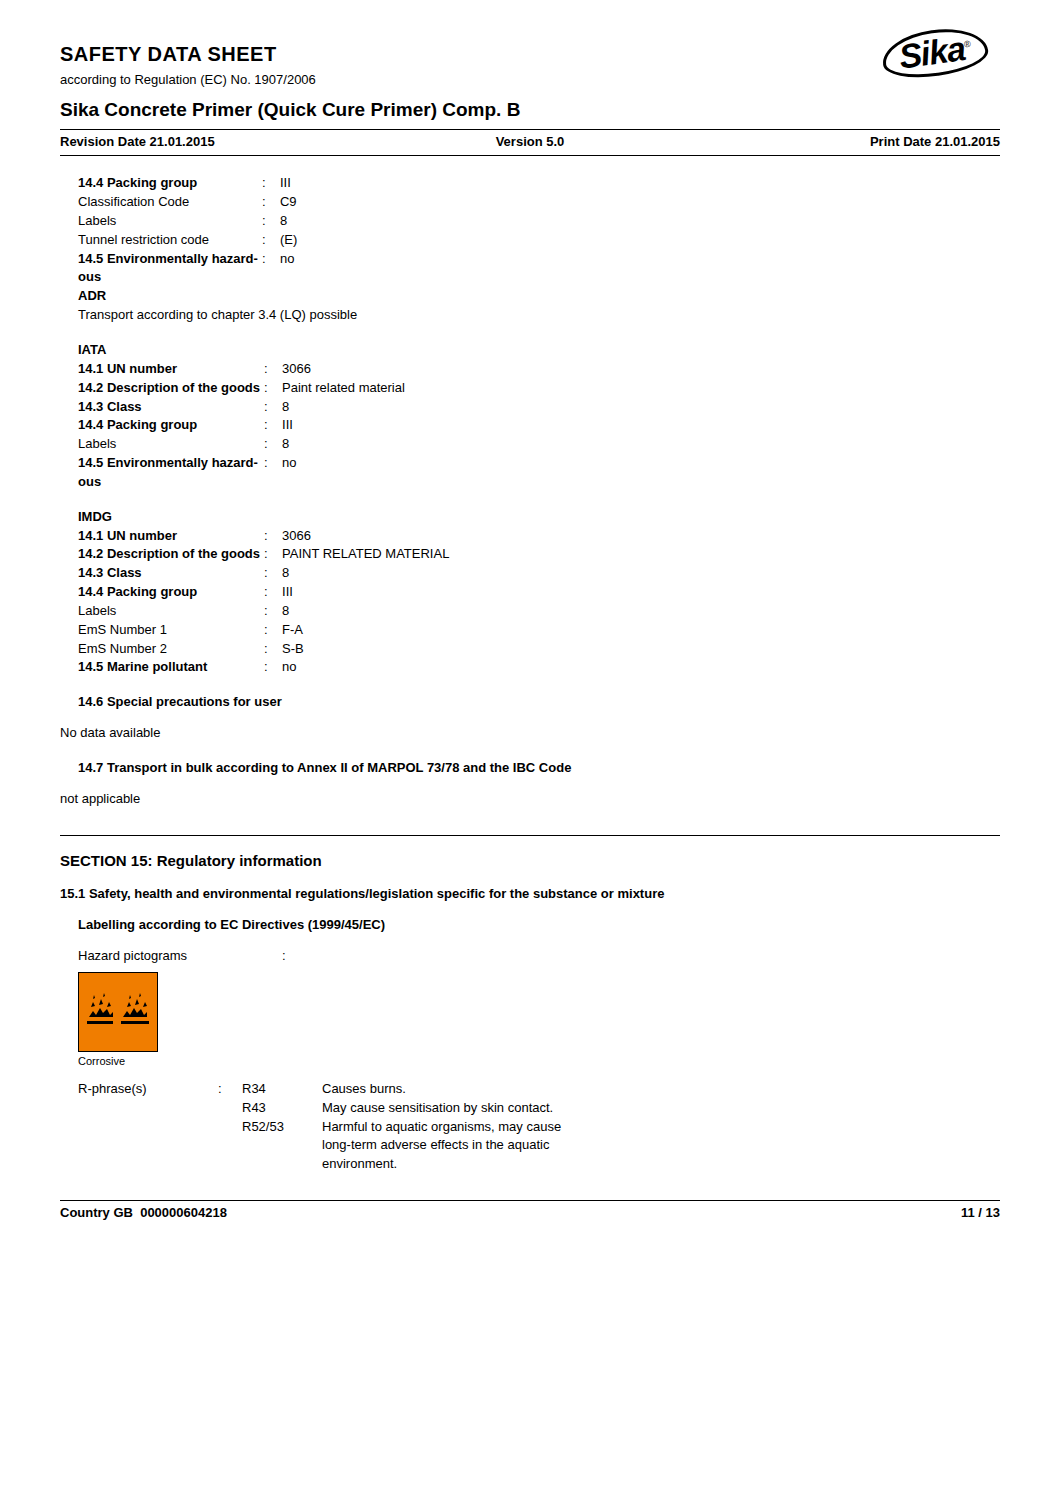SAFETY DATA SHEET
according to Regulation (EC) No. 1907/2006
Sika Concrete Primer (Quick Cure Primer) Comp. B
Sika®
Revision Date 21.01.2015 Version 5.0 Print Date 21.01.2015
| 14.4 Packing group | : | III |
| Classification Code | : | C9 |
| Labels | : | 8 |
| Tunnel restriction code | : | (E) |
| 14.5 Environmentally hazard- ous | : | no |
| ADR | | |
Transport according to chapter 3.4 (LQ) possible
| IATA | | |
| 14.1 UN number | : | 3066 |
| 14.2 Description of the goods | : | Paint related material |
| 14.3 Class | : | 8 |
| 14.4 Packing group | : | III |
| Labels | : | 8 |
| 14.5 Environmentally hazard- ous | : | no |
| IMDG | | |
| 14.1 UN number | : | 3066 |
| 14.2 Description of the goods | : | PAINT RELATED MATERIAL |
| 14.3 Class | : | 8 |
| 14.4 Packing group | : | III |
| Labels | : | 8 |
| EmS Number 1 | : | F-A |
| EmS Number 2 | : | S-B |
| 14.5 Marine pollutant | : | no |
14.6 Special precautions for user
No data available
14.7 Transport in bulk according to Annex II of MARPOL 73/78 and the IBC Code
not applicable
SECTION 15: Regulatory information
15.1 Safety, health and environmental regulations/legislation specific for the substance or mixture
Labelling according to EC Directives (1999/45/EC)
| Hazard pictograms | : | |
Corrosive
| R-phrase(s) | : | R34 | Causes burns. |
| | | R43 | May cause sensitisation by skin contact. |
| | | R52/53 | Harmful to aquatic organisms, may cause long-term adverse effects in the aquatic environment. |
Country GB 000000604218 11 / 13